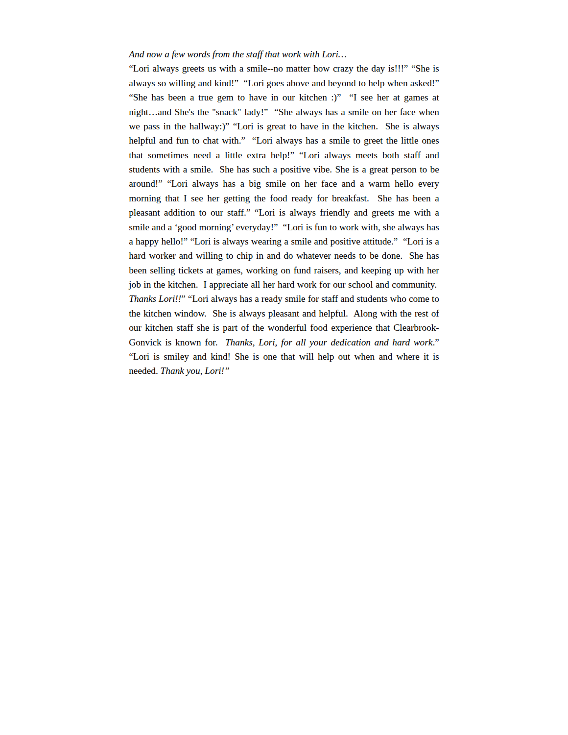And now a few words from the staff that work with Lori…
“Lori always greets us with a smile--no matter how crazy the day is!!!” “She is always so willing and kind!” “Lori goes above and beyond to help when asked!” “She has been a true gem to have in our kitchen :)” “I see her at games at night…and She's the "snack" lady!” “She always has a smile on her face when we pass in the hallway:)” “Lori is great to have in the kitchen. She is always helpful and fun to chat with.” “Lori always has a smile to greet the little ones that sometimes need a little extra help!” “Lori always meets both staff and students with a smile. She has such a positive vibe. She is a great person to be around!” “Lori always has a big smile on her face and a warm hello every morning that I see her getting the food ready for breakfast. She has been a pleasant addition to our staff.” “Lori is always friendly and greets me with a smile and a ‘good morning’ everyday!” “Lori is fun to work with, she always has a happy hello!” “Lori is always wearing a smile and positive attitude.” “Lori is a hard worker and willing to chip in and do whatever needs to be done. She has been selling tickets at games, working on fund raisers, and keeping up with her job in the kitchen. I appreciate all her hard work for our school and community. Thanks Lori!!” “Lori always has a ready smile for staff and students who come to the kitchen window. She is always pleasant and helpful. Along with the rest of our kitchen staff she is part of the wonderful food experience that Clearbrook-Gonvick is known for. Thanks, Lori, for all your dedication and hard work.” “Lori is smiley and kind! She is one that will help out when and where it is needed. Thank you, Lori!”